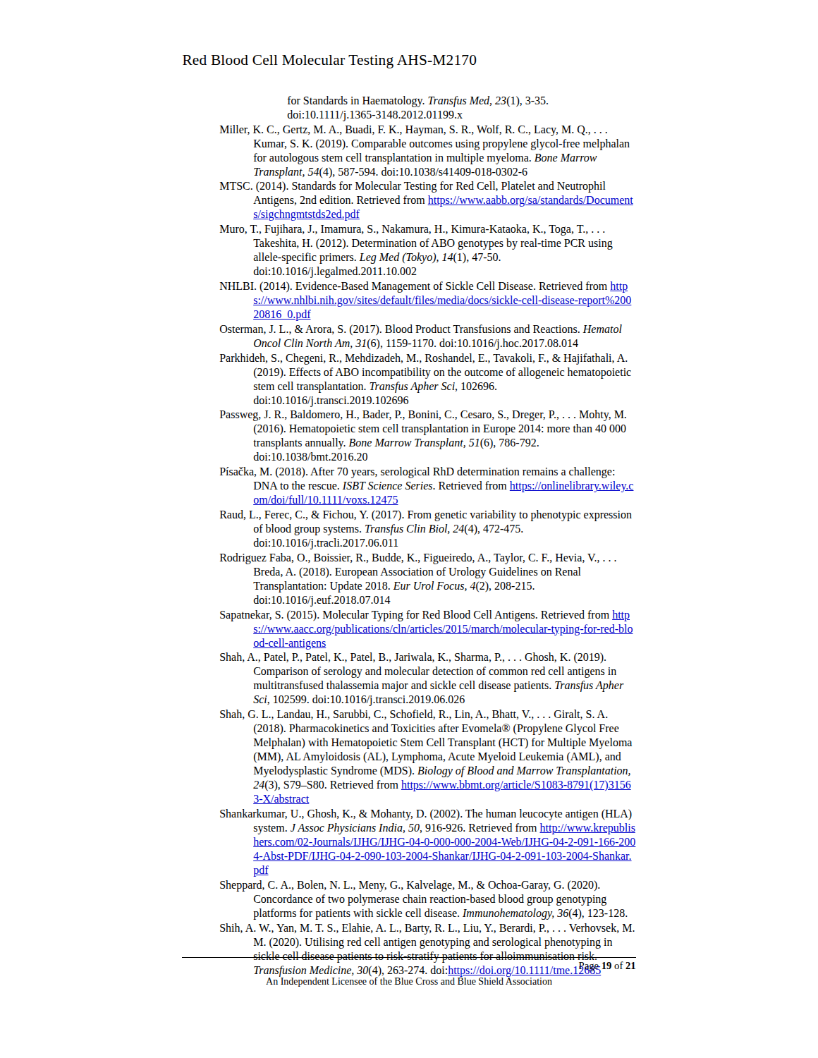Red Blood Cell Molecular Testing AHS-M2170
for Standards in Haematology. Transfus Med, 23(1), 3-35. doi:10.1111/j.1365-3148.2012.01199.x
Miller, K. C., Gertz, M. A., Buadi, F. K., Hayman, S. R., Wolf, R. C., Lacy, M. Q., . . . Kumar, S. K. (2019). Comparable outcomes using propylene glycol-free melphalan for autologous stem cell transplantation in multiple myeloma. Bone Marrow Transplant, 54(4), 587-594. doi:10.1038/s41409-018-0302-6
MTSC. (2014). Standards for Molecular Testing for Red Cell, Platelet and Neutrophil Antigens, 2nd edition. Retrieved from https://www.aabb.org/sa/standards/Documents/sigchngmtstds2ed.pdf
Muro, T., Fujihara, J., Imamura, S., Nakamura, H., Kimura-Kataoka, K., Toga, T., . . . Takeshita, H. (2012). Determination of ABO genotypes by real-time PCR using allele-specific primers. Leg Med (Tokyo), 14(1), 47-50. doi:10.1016/j.legalmed.2011.10.002
NHLBI. (2014). Evidence-Based Management of Sickle Cell Disease. Retrieved from https://www.nhlbi.nih.gov/sites/default/files/media/docs/sickle-cell-disease-report%20020816_0.pdf
Osterman, J. L., & Arora, S. (2017). Blood Product Transfusions and Reactions. Hematol Oncol Clin North Am, 31(6), 1159-1170. doi:10.1016/j.hoc.2017.08.014
Parkhideh, S., Chegeni, R., Mehdizadeh, M., Roshandel, E., Tavakoli, F., & Hajifathali, A. (2019). Effects of ABO incompatibility on the outcome of allogeneic hematopoietic stem cell transplantation. Transfus Apher Sci, 102696. doi:10.1016/j.transci.2019.102696
Passweg, J. R., Baldomero, H., Bader, P., Bonini, C., Cesaro, S., Dreger, P., . . . Mohty, M. (2016). Hematopoietic stem cell transplantation in Europe 2014: more than 40 000 transplants annually. Bone Marrow Transplant, 51(6), 786-792. doi:10.1038/bmt.2016.20
Písačka, M. (2018). After 70 years, serological RhD determination remains a challenge: DNA to the rescue. ISBT Science Series. Retrieved from https://onlinelibrary.wiley.com/doi/full/10.1111/voxs.12475
Raud, L., Ferec, C., & Fichou, Y. (2017). From genetic variability to phenotypic expression of blood group systems. Transfus Clin Biol, 24(4), 472-475. doi:10.1016/j.tracli.2017.06.011
Rodriguez Faba, O., Boissier, R., Budde, K., Figueiredo, A., Taylor, C. F., Hevia, V., . . . Breda, A. (2018). European Association of Urology Guidelines on Renal Transplantation: Update 2018. Eur Urol Focus, 4(2), 208-215. doi:10.1016/j.euf.2018.07.014
Sapatnekar, S. (2015). Molecular Typing for Red Blood Cell Antigens. Retrieved from https://www.aacc.org/publications/cln/articles/2015/march/molecular-typing-for-red-blood-cell-antigens
Shah, A., Patel, P., Patel, K., Patel, B., Jariwala, K., Sharma, P., . . . Ghosh, K. (2019). Comparison of serology and molecular detection of common red cell antigens in multitransfused thalassemia major and sickle cell disease patients. Transfus Apher Sci, 102599. doi:10.1016/j.transci.2019.06.026
Shah, G. L., Landau, H., Sarubbi, C., Schofield, R., Lin, A., Bhatt, V., . . . Giralt, S. A. (2018). Pharmacokinetics and Toxicities after Evomela® (Propylene Glycol Free Melphalan) with Hematopoietic Stem Cell Transplant (HCT) for Multiple Myeloma (MM), AL Amyloidosis (AL), Lymphoma, Acute Myeloid Leukemia (AML), and Myelodysplastic Syndrome (MDS). Biology of Blood and Marrow Transplantation, 24(3), S79–S80. Retrieved from https://www.bbmt.org/article/S1083-8791(17)31563-X/abstract
Shankarkumar, U., Ghosh, K., & Mohanty, D. (2002). The human leucocyte antigen (HLA) system. J Assoc Physicians India, 50, 916-926. Retrieved from http://www.krepublishers.com/02-Journals/IJHG/IJHG-04-0-000-000-2004-Web/IJHG-04-2-091-166-2004-Abst-PDF/IJHG-04-2-090-103-2004-Shankar/IJHG-04-2-091-103-2004-Shankar.pdf
Sheppard, C. A., Bolen, N. L., Meny, G., Kalvelage, M., & Ochoa-Garay, G. (2020). Concordance of two polymerase chain reaction-based blood group genotyping platforms for patients with sickle cell disease. Immunohematology, 36(4), 123-128.
Shih, A. W., Yan, M. T. S., Elahie, A. L., Barty, R. L., Liu, Y., Berardi, P., . . . Verhovsek, M. M. (2020). Utilising red cell antigen genotyping and serological phenotyping in sickle cell disease patients to risk-stratify patients for alloimmunisation risk. Transfusion Medicine, 30(4), 263-274. doi:https://doi.org/10.1111/tme.12685
Page 19 of 21
An Independent Licensee of the Blue Cross and Blue Shield Association